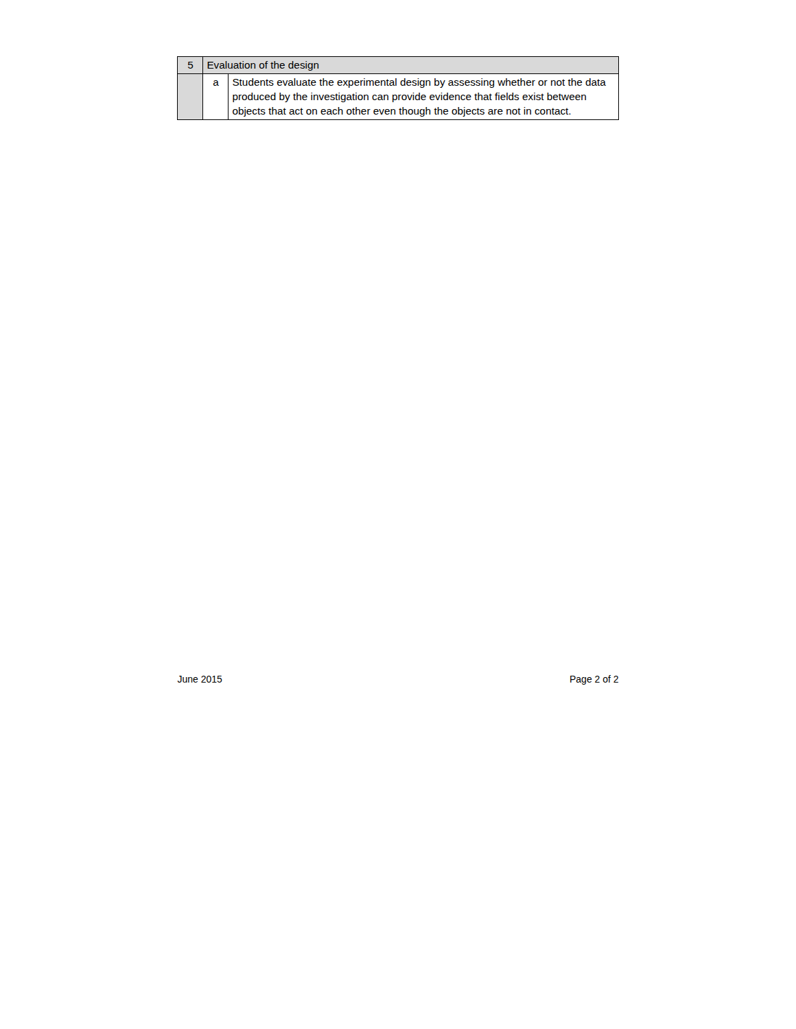| 5 | Evaluation of the design |
| | a | Students evaluate the experimental design by assessing whether or not the data produced by the investigation can provide evidence that fields exist between objects that act on each other even though the objects are not in contact. |
June 2015 Page 2 of 2